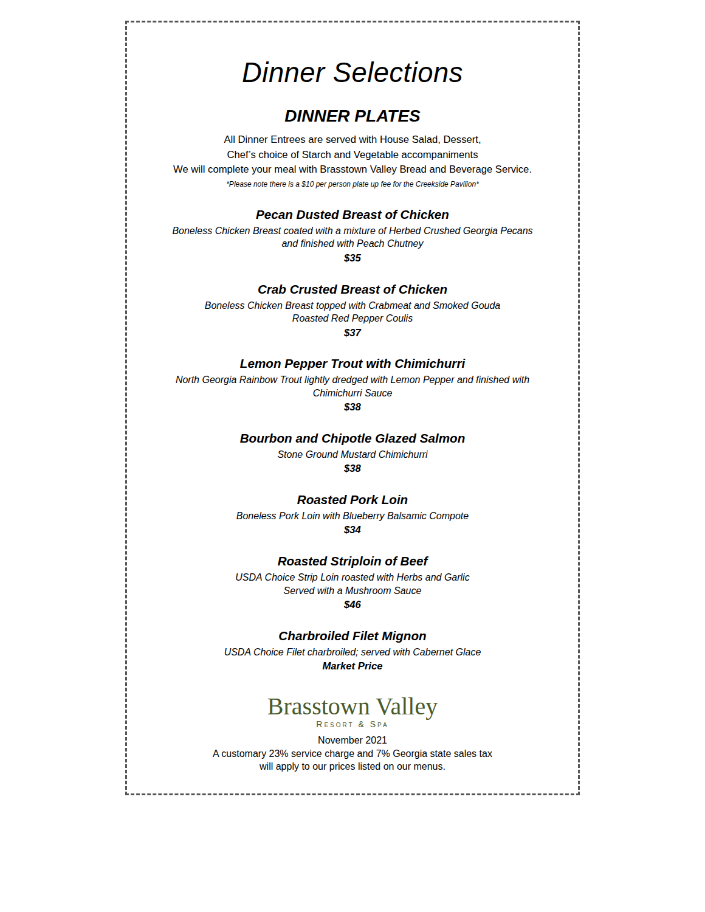Dinner Selections
DINNER PLATES
All Dinner Entrees are served with House Salad, Dessert,
Chef’s choice of Starch and Vegetable accompaniments
We will complete your meal with Brasstown Valley Bread and Beverage Service. *Please note there is a $10 per person plate up fee for the Creekside Pavilion*
Pecan Dusted Breast of Chicken
Boneless Chicken Breast coated with a mixture of Herbed Crushed Georgia Pecans
and finished with Peach Chutney
$35
Crab Crusted Breast of Chicken
Boneless Chicken Breast topped with Crabmeat and Smoked Gouda
Roasted Red Pepper Coulis
$37
Lemon Pepper Trout with Chimichurri
North Georgia Rainbow Trout lightly dredged with Lemon Pepper and finished with
Chimichurri Sauce
$38
Bourbon and Chipotle Glazed Salmon
Stone Ground Mustard Chimichurri
$38
Roasted Pork Loin
Boneless Pork Loin with Blueberry Balsamic Compote
$34
Roasted Striploin of Beef
USDA Choice Strip Loin roasted with Herbs and Garlic
Served with a Mushroom Sauce
$46
Charbroiled Filet Mignon
USDA Choice Filet charbroiled; served with Cabernet Glace
Market Price
Brasstown Valley
Resort & Spa
November 2021
A customary 23% service charge and 7% Georgia state sales tax
will apply to our prices listed on our menus.